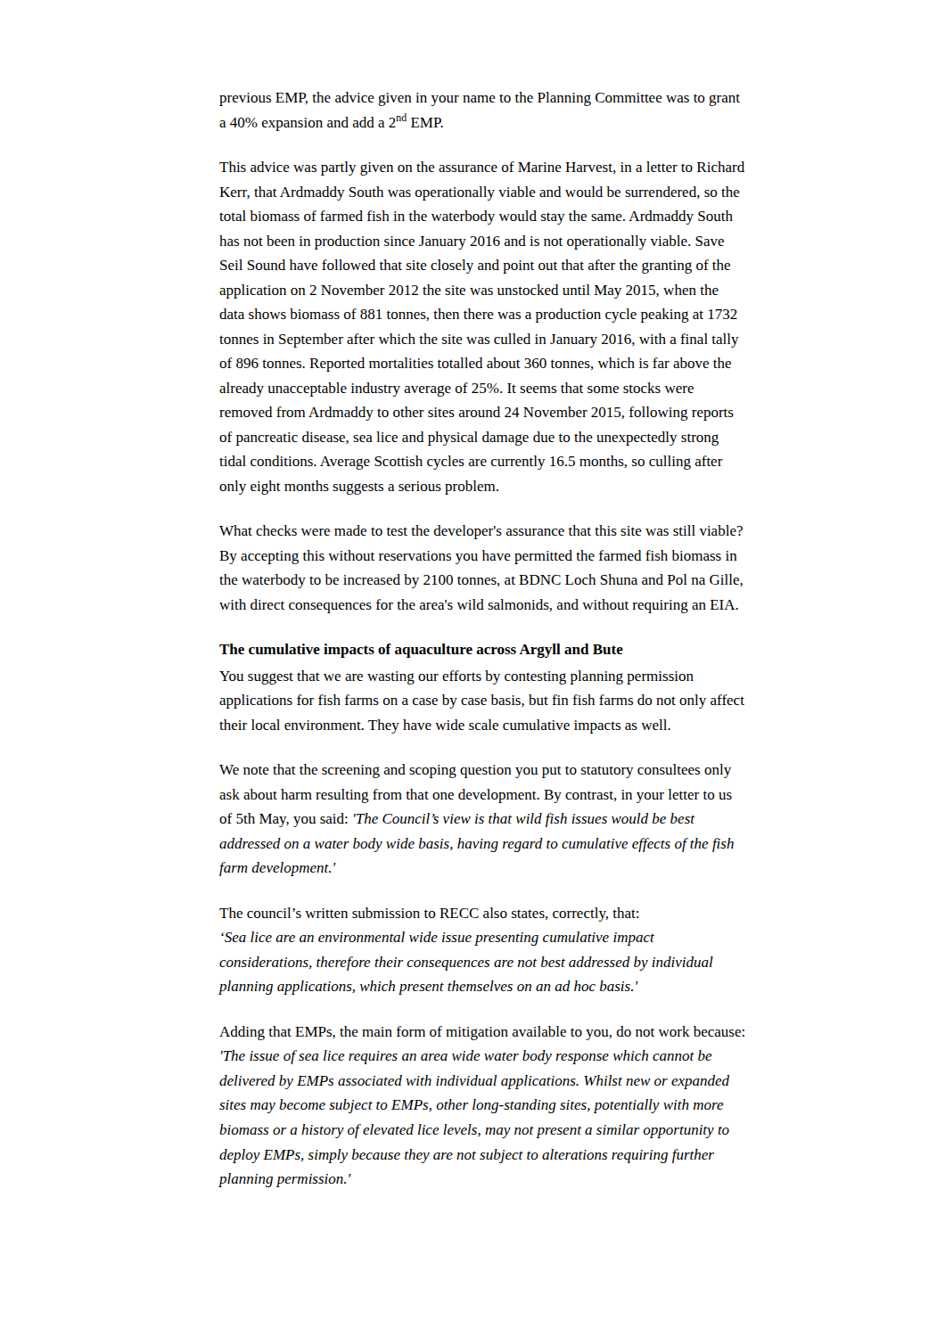previous EMP, the advice given in your name to the Planning Committee was to grant a 40% expansion and add a 2nd EMP.
This advice was partly given on the assurance of Marine Harvest, in a letter to Richard Kerr, that Ardmaddy South was operationally viable and would be surrendered, so the total biomass of farmed fish in the waterbody would stay the same. Ardmaddy South has not been in production since January 2016 and is not operationally viable. Save Seil Sound have followed that site closely and point out that after the granting of the application on 2 November 2012 the site was unstocked until May 2015, when the data shows biomass of 881 tonnes, then there was a production cycle peaking at 1732 tonnes in September after which the site was culled in January 2016, with a final tally of 896 tonnes. Reported mortalities totalled about 360 tonnes, which is far above the already unacceptable industry average of 25%. It seems that some stocks were removed from Ardmaddy to other sites around 24 November 2015, following reports of pancreatic disease, sea lice and physical damage due to the unexpectedly strong tidal conditions. Average Scottish cycles are currently 16.5 months, so culling after only eight months suggests a serious problem.
What checks were made to test the developer's assurance that this site was still viable? By accepting this without reservations you have permitted the farmed fish biomass in the waterbody to be increased by 2100 tonnes, at BDNC Loch Shuna and Pol na Gille, with direct consequences for the area's wild salmonids, and without requiring an EIA.
The cumulative impacts of aquaculture across Argyll and Bute
You suggest that we are wasting our efforts by contesting planning permission applications for fish farms on a case by case basis, but fin fish farms do not only affect their local environment. They have wide scale cumulative impacts as well.
We note that the screening and scoping question you put to statutory consultees only ask about harm resulting from that one development. By contrast, in your letter to us of 5th May, you said: 'The Council’s view is that wild fish issues would be best addressed on a water body wide basis, having regard to cumulative effects of the fish farm development.'
The council’s written submission to RECC also states, correctly, that:
‘Sea lice are an environmental wide issue presenting cumulative impact considerations, therefore their consequences are not best addressed by individual planning applications, which present themselves on an ad hoc basis.'
Adding that EMPs, the main form of mitigation available to you, do not work because: 'The issue of sea lice requires an area wide water body response which cannot be delivered by EMPs associated with individual applications. Whilst new or expanded sites may become subject to EMPs, other long-standing sites, potentially with more biomass or a history of elevated lice levels, may not present a similar opportunity to deploy EMPs, simply because they are not subject to alterations requiring further planning permission.'